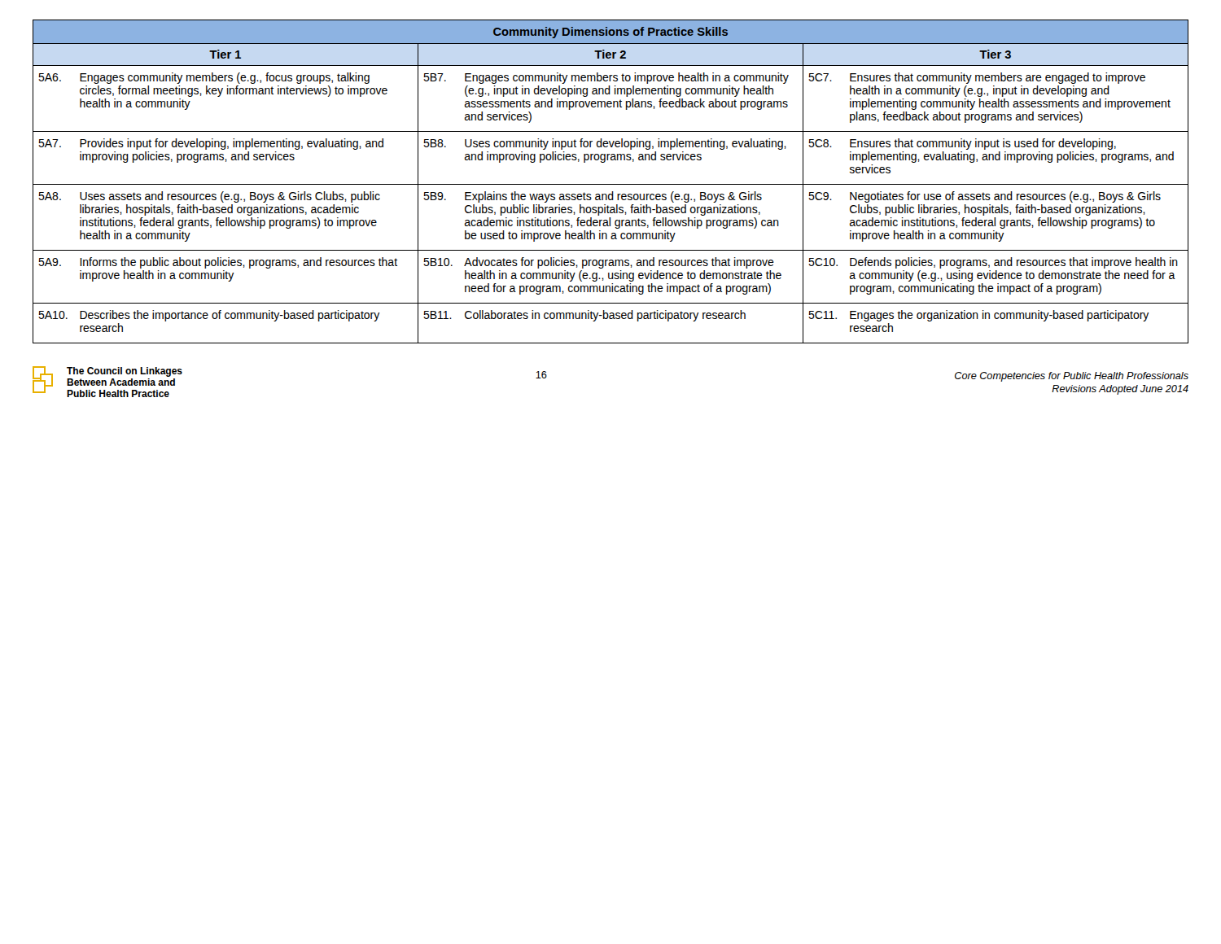| Community Dimensions of Practice Skills |
| --- |
| Tier 1 | Tier 2 | Tier 3 |
| 5A6. Engages community members (e.g., focus groups, talking circles, formal meetings, key informant interviews) to improve health in a community | 5B7. Engages community members to improve health in a community (e.g., input in developing and implementing community health assessments and improvement plans, feedback about programs and services) | 5C7. Ensures that community members are engaged to improve health in a community (e.g., input in developing and implementing community health assessments and improvement plans, feedback about programs and services) |
| 5A7. Provides input for developing, implementing, evaluating, and improving policies, programs, and services | 5B8. Uses community input for developing, implementing, evaluating, and improving policies, programs, and services | 5C8. Ensures that community input is used for developing, implementing, evaluating, and improving policies, programs, and services |
| 5A8. Uses assets and resources (e.g., Boys & Girls Clubs, public libraries, hospitals, faith-based organizations, academic institutions, federal grants, fellowship programs) to improve health in a community | 5B9. Explains the ways assets and resources (e.g., Boys & Girls Clubs, public libraries, hospitals, faith-based organizations, academic institutions, federal grants, fellowship programs) can be used to improve health in a community | 5C9. Negotiates for use of assets and resources (e.g., Boys & Girls Clubs, public libraries, hospitals, faith-based organizations, academic institutions, federal grants, fellowship programs) to improve health in a community |
| 5A9. Informs the public about policies, programs, and resources that improve health in a community | 5B10. Advocates for policies, programs, and resources that improve health in a community (e.g., using evidence to demonstrate the need for a program, communicating the impact of a program) | 5C10. Defends policies, programs, and resources that improve health in a community (e.g., using evidence to demonstrate the need for a program, communicating the impact of a program) |
| 5A10. Describes the importance of community-based participatory research | 5B11. Collaborates in community-based participatory research | 5C11. Engages the organization in community-based participatory research |
The Council on Linkages
Between Academia and
Public Health Practice
16
Core Competencies for Public Health Professionals
Revisions Adopted June 2014